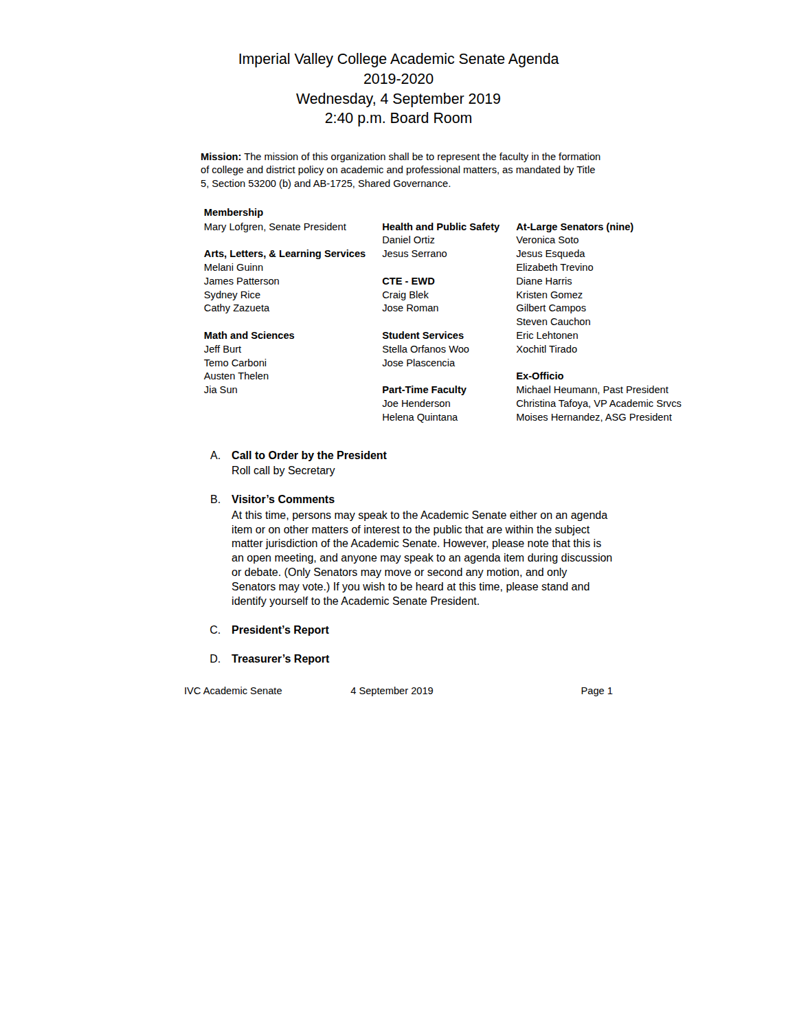Imperial Valley College Academic Senate Agenda
2019-2020
Wednesday, 4 September 2019
2:40 p.m. Board Room
Mission: The mission of this organization shall be to represent the faculty in the formation of college and district policy on academic and professional matters, as mandated by Title 5, Section 53200 (b) and AB-1725, Shared Governance.
Membership
| Mary Lofgren, Senate President | Health and Public Safety | At-Large Senators (nine) |
| | Daniel Ortiz | Veronica Soto |
| Arts, Letters, & Learning Services | Jesus Serrano | Jesus Esqueda |
| Melani Guinn | | Elizabeth Trevino |
| James Patterson | CTE - EWD | Diane Harris |
| Sydney Rice | Craig Blek | Kristen Gomez |
| Cathy Zazueta | Jose Roman | Gilbert Campos |
| | | Steven Cauchon |
| Math and Sciences | Student Services | Eric Lehtonen |
| Jeff Burt | Stella Orfanos Woo | Xochitl Tirado |
| Temo Carboni | Jose Plascencia | |
| Austen Thelen | | Ex-Officio |
| Jia Sun | Part-Time Faculty | Michael Heumann, Past President |
| | Joe Henderson | Christina Tafoya, VP Academic Srvcs |
| | Helena Quintana | Moises Hernandez, ASG President |
Call to Order by the President
Roll call by Secretary
Visitor’s Comments
At this time, persons may speak to the Academic Senate either on an agenda item or on other matters of interest to the public that are within the subject matter jurisdiction of the Academic Senate. However, please note that this is an open meeting, and anyone may speak to an agenda item during discussion or debate. (Only Senators may move or second any motion, and only Senators may vote.) If you wish to be heard at this time, please stand and identify yourself to the Academic Senate President.
President’s Report
Treasurer’s Report
IVC Academic Senate 4 September 2019 Page 1